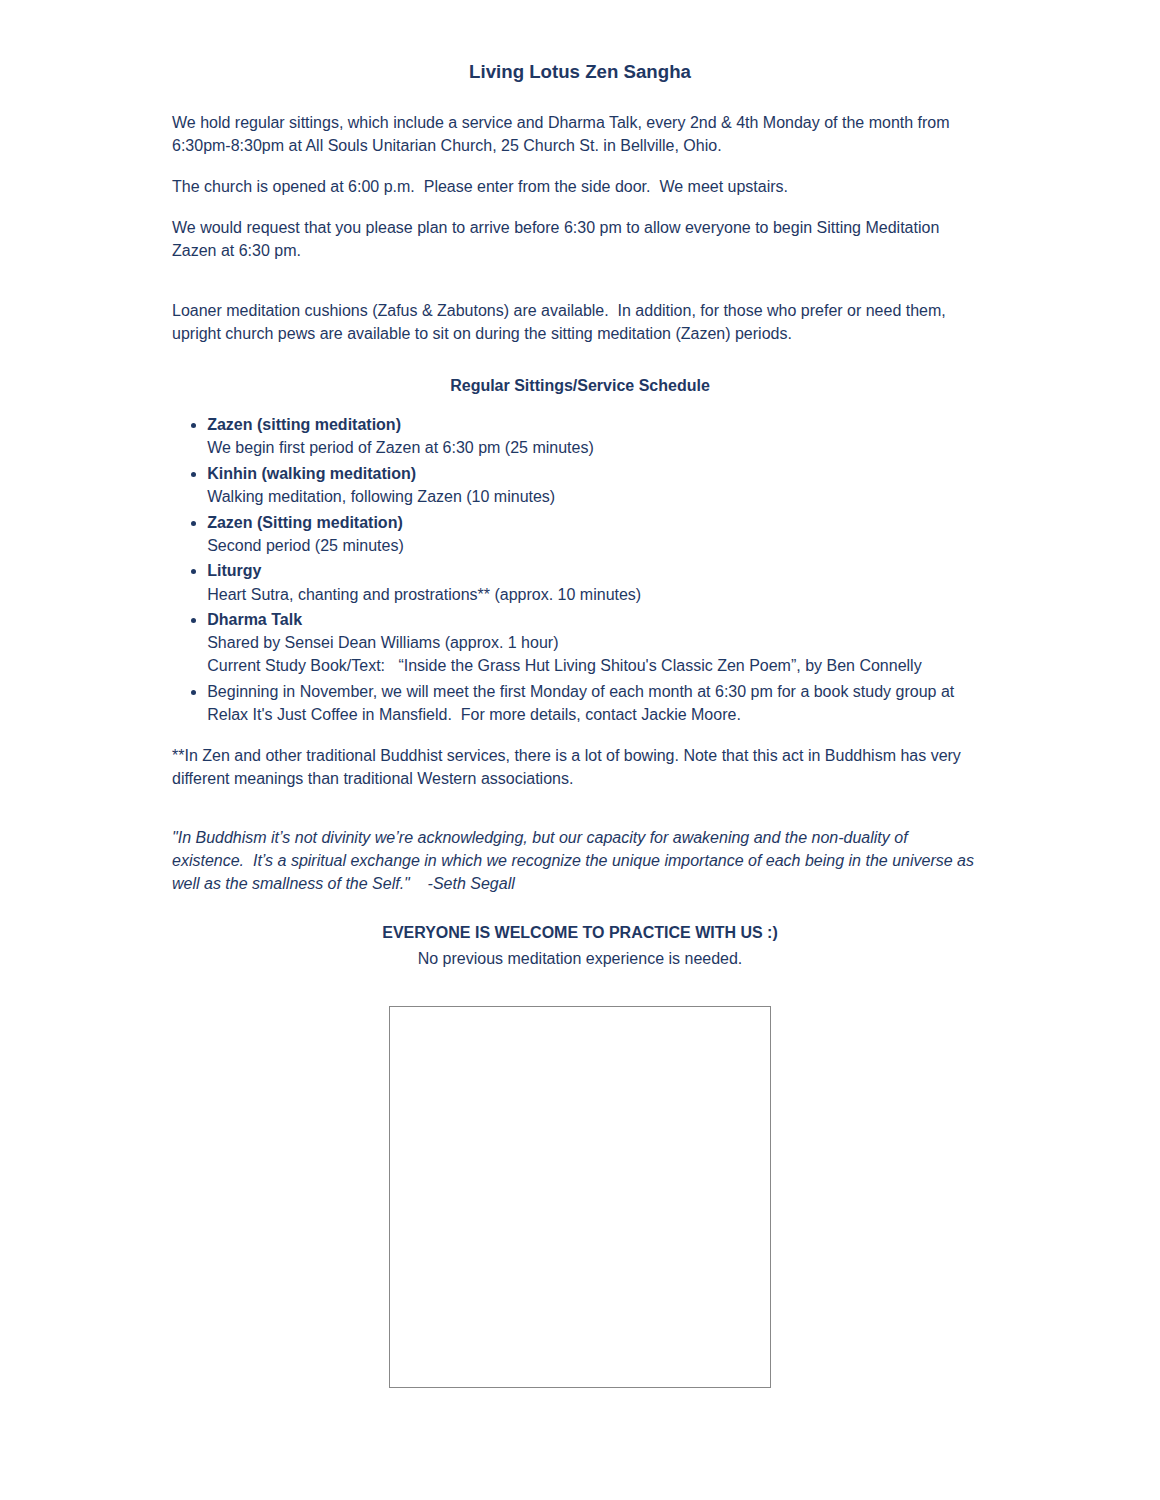Living Lotus Zen Sangha
We hold regular sittings, which include a service and Dharma Talk, every 2nd & 4th Monday of the month from 6:30pm-8:30pm at All Souls Unitarian Church, 25 Church St. in Bellville, Ohio.
The church is opened at 6:00 p.m. Please enter from the side door. We meet upstairs.
We would request that you please plan to arrive before 6:30 pm to allow everyone to begin Sitting Meditation Zazen at 6:30 pm.
Loaner meditation cushions (Zafus & Zabutons) are available. In addition, for those who prefer or need them, upright church pews are available to sit on during the sitting meditation (Zazen) periods.
Regular Sittings/Service Schedule
Zazen (sitting meditation) We begin first period of Zazen at 6:30 pm (25 minutes)
Kinhin (walking meditation) Walking meditation, following Zazen (10 minutes)
Zazen (Sitting meditation) Second period (25 minutes)
Liturgy Heart Sutra, chanting and prostrations** (approx. 10 minutes)
Dharma Talk Shared by Sensei Dean Williams (approx. 1 hour) Current Study Book/Text: “Inside the Grass Hut Living Shitou's Classic Zen Poem”, by Ben Connelly
Beginning in November, we will meet the first Monday of each month at 6:30 pm for a book study group at Relax It's Just Coffee in Mansfield. For more details, contact Jackie Moore.
**In Zen and other traditional Buddhist services, there is a lot of bowing. Note that this act in Buddhism has very different meanings than traditional Western associations.
"In Buddhism it’s not divinity we’re acknowledging, but our capacity for awakening and the non-duality of existence. It’s a spiritual exchange in which we recognize the unique importance of each being in the universe as well as the smallness of the Self." -Seth Segall
EVERYONE IS WELCOME TO PRACTICE WITH US :)
No previous meditation experience is needed.